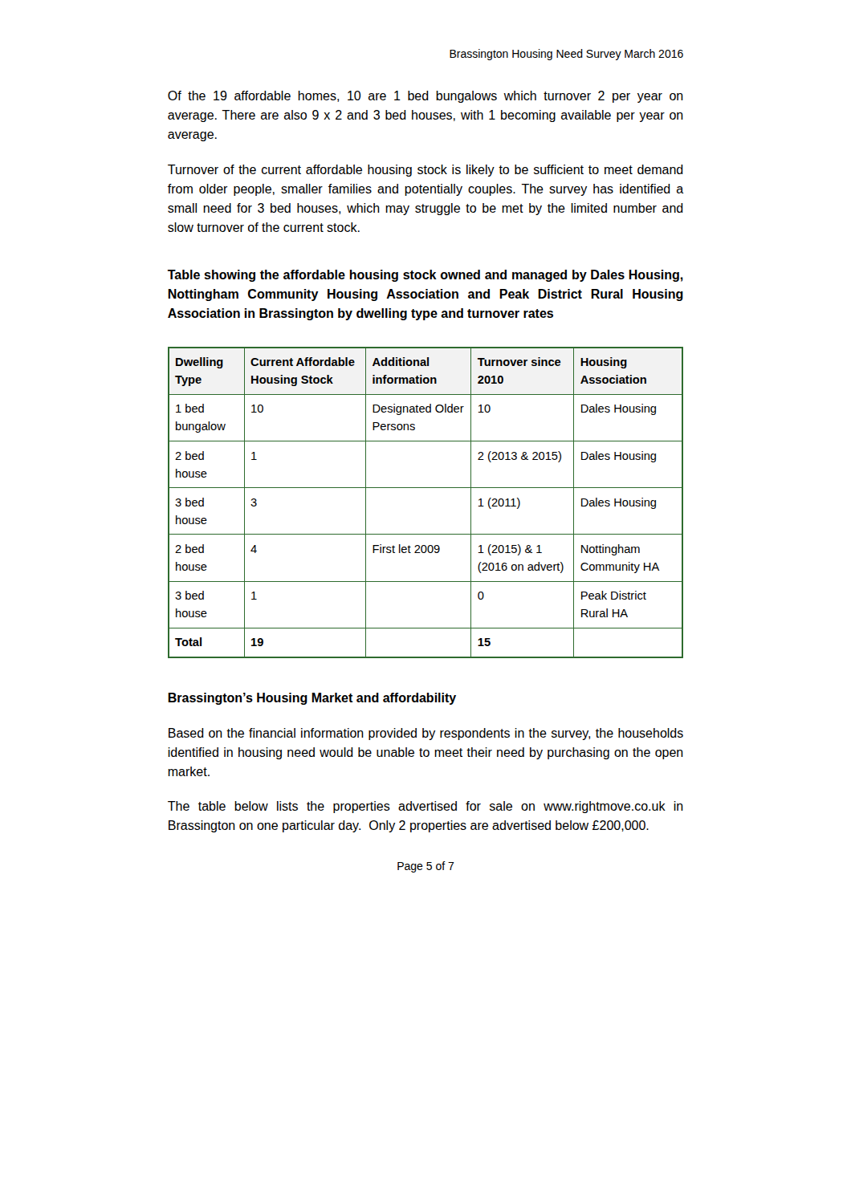Brassington Housing Need Survey March 2016
Of the 19 affordable homes, 10 are 1 bed bungalows which turnover 2 per year on average. There are also 9 x 2 and 3 bed houses, with 1 becoming available per year on average.
Turnover of the current affordable housing stock is likely to be sufficient to meet demand from older people, smaller families and potentially couples. The survey has identified a small need for 3 bed houses, which may struggle to be met by the limited number and slow turnover of the current stock.
Table showing the affordable housing stock owned and managed by Dales Housing, Nottingham Community Housing Association and Peak District Rural Housing Association in Brassington by dwelling type and turnover rates
| Dwelling Type | Current Affordable Housing Stock | Additional information | Turnover since 2010 | Housing Association |
| --- | --- | --- | --- | --- |
| 1 bed bungalow | 10 | Designated Older Persons | 10 | Dales Housing |
| 2 bed house | 1 | | 2 (2013 & 2015) | Dales Housing |
| 3 bed house | 3 | | 1 (2011) | Dales Housing |
| 2 bed house | 4 | First let 2009 | 1 (2015) & 1 (2016 on advert) | Nottingham Community HA |
| 3 bed house | 1 | | 0 | Peak District Rural HA |
| Total | 19 | | 15 | |
Brassington’s Housing Market and affordability
Based on the financial information provided by respondents in the survey, the households identified in housing need would be unable to meet their need by purchasing on the open market.
The table below lists the properties advertised for sale on www.rightmove.co.uk in Brassington on one particular day. Only 2 properties are advertised below £200,000.
Page 5 of 7